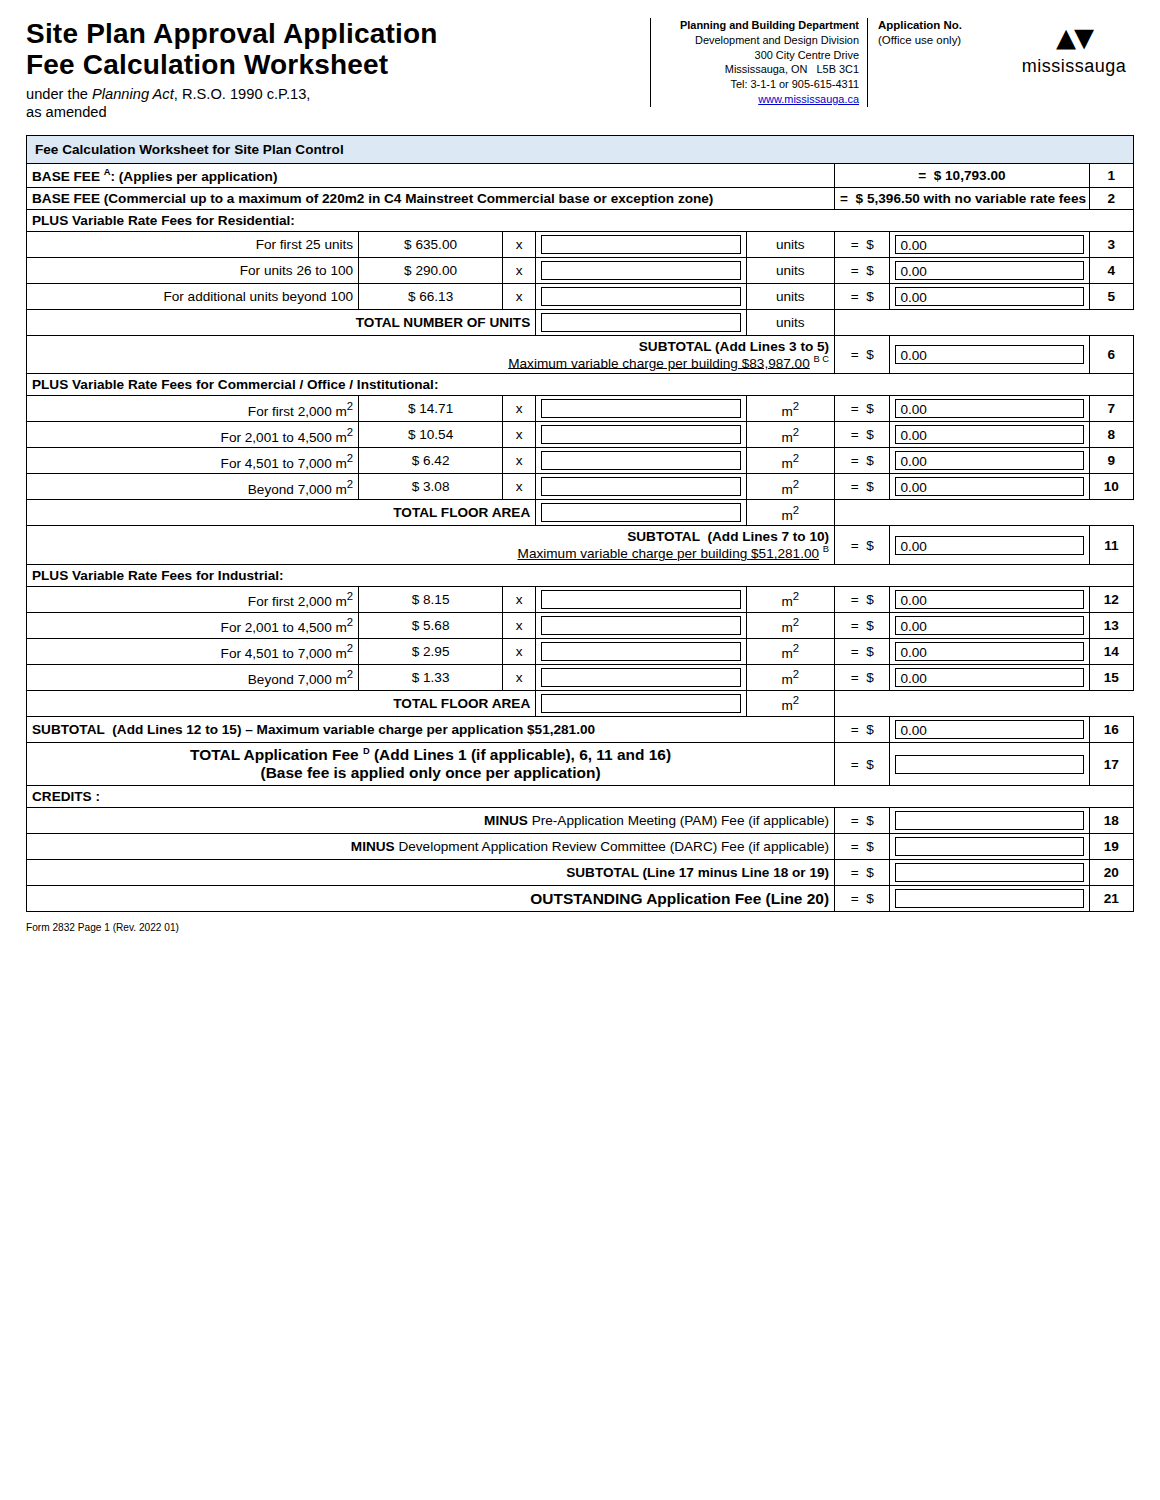Site Plan Approval Application
Fee Calculation Worksheet
under the Planning Act, R.S.O. 1990 c.P.13,
as amended
Planning and Building Department
Development and Design Division
300 City Centre Drive
Mississauga, ON L5B 3C1
Tel: 3-1-1 or 905-615-4311
www.mississauga.ca
Application No.
(Office use only)
▴▾
mississauga
| Fee Calculation Worksheet for Site Plan Control |
| BASE FEE A : (Applies per application) | = $ 10,793.00 | 1 |
| BASE FEE (Commercial up to a maximum of 220m2 in C4 Mainstreet Commercial base or exception zone) | = $ 5,396.50 with no variable rate fees | 2 |
| PLUS Variable Rate Fees for Residential: |
| For first 25 units | $ 635.00 | x | | units | = $ | 0.00 | 3 |
| For units 26 to 100 | $ 290.00 | x | | units | = $ | 0.00 | 4 |
| For additional units beyond 100 | $ 66.13 | x | | units | = $ | 0.00 | 5 |
| TOTAL NUMBER OF UNITS | | units | | | |
| SUBTOTAL (Add Lines 3 to 5) Maximum variable charge per building $83,987.00 B C | = $ | 0.00 | 6 |
| PLUS Variable Rate Fees for Commercial / Office / Institutional: |
| For first 2,000 m 2 | $ 14.71 | x | | m 2 | = $ | 0.00 | 7 |
| For 2,001 to 4,500 m 2 | $ 10.54 | x | | m 2 | = $ | 0.00 | 8 |
| For 4,501 to 7,000 m 2 | $ 6.42 | x | | m 2 | = $ | 0.00 | 9 |
| Beyond 7,000 m 2 | $ 3.08 | x | | m 2 | = $ | 0.00 | 10 |
| TOTAL FLOOR AREA | | m 2 | | | |
| SUBTOTAL (Add Lines 7 to 10) Maximum variable charge per building $51,281.00 B | = $ | 0.00 | 11 |
| PLUS Variable Rate Fees for Industrial: |
| For first 2,000 m 2 | $ 8.15 | x | | m 2 | = $ | 0.00 | 12 |
| For 2,001 to 4,500 m 2 | $ 5.68 | x | | m 2 | = $ | 0.00 | 13 |
| For 4,501 to 7,000 m 2 | $ 2.95 | x | | m 2 | = $ | 0.00 | 14 |
| Beyond 7,000 m 2 | $ 1.33 | x | | m 2 | = $ | 0.00 | 15 |
| TOTAL FLOOR AREA | | m 2 | | | |
| SUBTOTAL (Add Lines 12 to 15) – Maximum variable charge per application $51,281.00 | = $ | 0.00 | 16 |
| TOTAL Application Fee D (Add Lines 1 (if applicable), 6, 11 and 16) (Base fee is applied only once per application) | = $ | | 17 |
| CREDITS : |
| MINUS Pre-Application Meeting (PAM) Fee (if applicable) | = $ | | 18 |
| MINUS Development Application Review Committee (DARC) Fee (if applicable) | = $ | | 19 |
| SUBTOTAL (Line 17 minus Line 18 or 19) | = $ | | 20 |
| OUTSTANDING Application Fee (Line 20) | = $ | | 21 |
Form 2832 Page 1 (Rev. 2022 01)